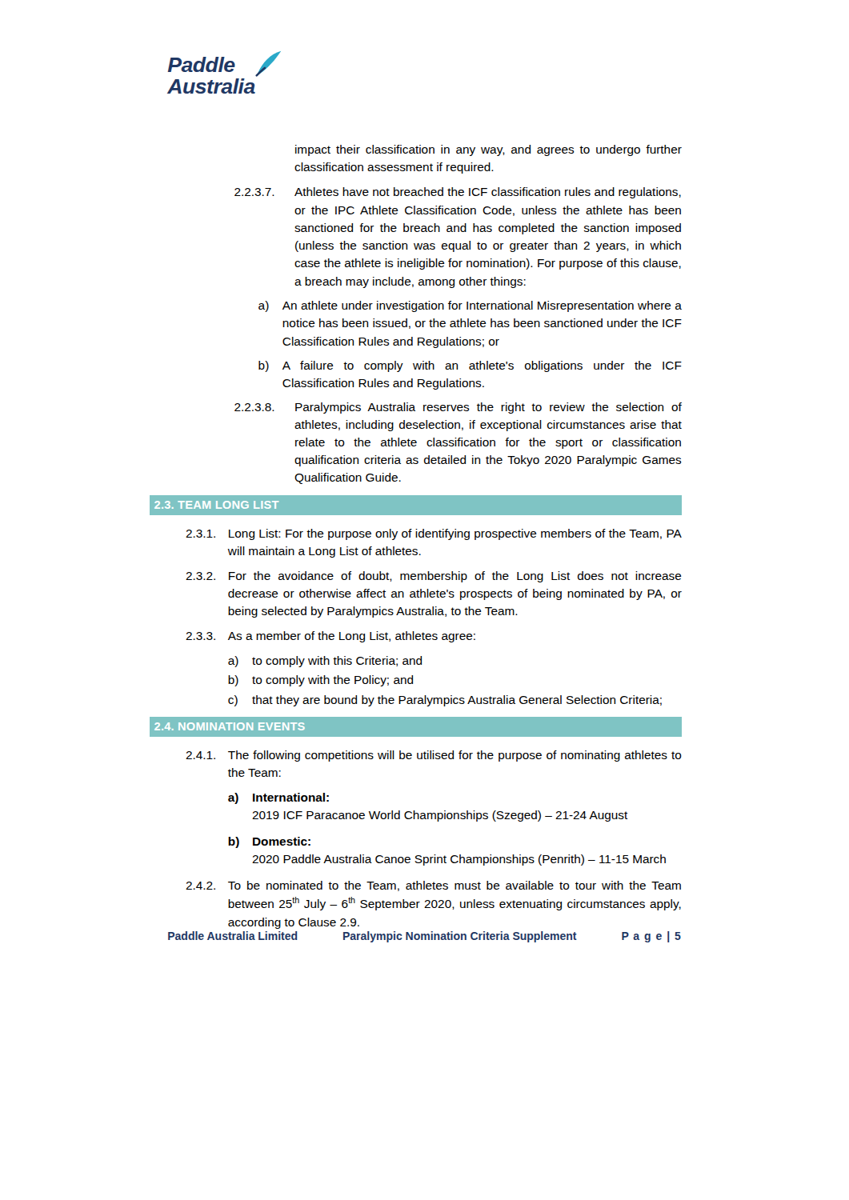PaddleAustralia
impact their classification in any way, and agrees to undergo further classification assessment if required.
2.2.3.7.
Athletes have not breached the ICF classification rules and regulations, or the IPC Athlete Classification Code, unless the athlete has been sanctioned for the breach and has completed the sanction imposed (unless the sanction was equal to or greater than 2 years, in which case the athlete is ineligible for nomination). For purpose of this clause, a breach may include, among other things:
a)
An athlete under investigation for International Misrepresentation where a notice has been issued, or the athlete has been sanctioned under the ICF Classification Rules and Regulations; or
b)
A failure to comply with an athlete's obligations under the ICF Classification Rules and Regulations.
2.2.3.8.
Paralympics Australia reserves the right to review the selection of athletes, including deselection, if exceptional circumstances arise that relate to the athlete classification for the sport or classification qualification criteria as detailed in the Tokyo 2020 Paralympic Games Qualification Guide.
2.3. TEAM LONG LIST
2.3.1.
Long List: For the purpose only of identifying prospective members of the Team, PA will maintain a Long List of athletes.
2.3.2.
For the avoidance of doubt, membership of the Long List does not increase decrease or otherwise affect an athlete's prospects of being nominated by PA, or being selected by Paralympics Australia, to the Team.
2.3.3.
As a member of the Long List, athletes agree:
a)
to comply with this Criteria; and
b)
to comply with the Policy; and
c)
that they are bound by the Paralympics Australia General Selection Criteria;
2.4. NOMINATION EVENTS
2.4.1.
The following competitions will be utilised for the purpose of nominating athletes to the Team:
a)
International:
2019 ICF Paracanoe World Championships (Szeged) – 21-24 August
b)
Domestic:
2020 Paddle Australia Canoe Sprint Championships (Penrith) – 11-15 March
2.4.2.
To be nominated to the Team, athletes must be available to tour with the Team between 25th July – 6th September 2020, unless extenuating circumstances apply, according to Clause 2.9.
Paddle Australia Limited
Paralympic Nomination Criteria Supplement
P a g e | 5